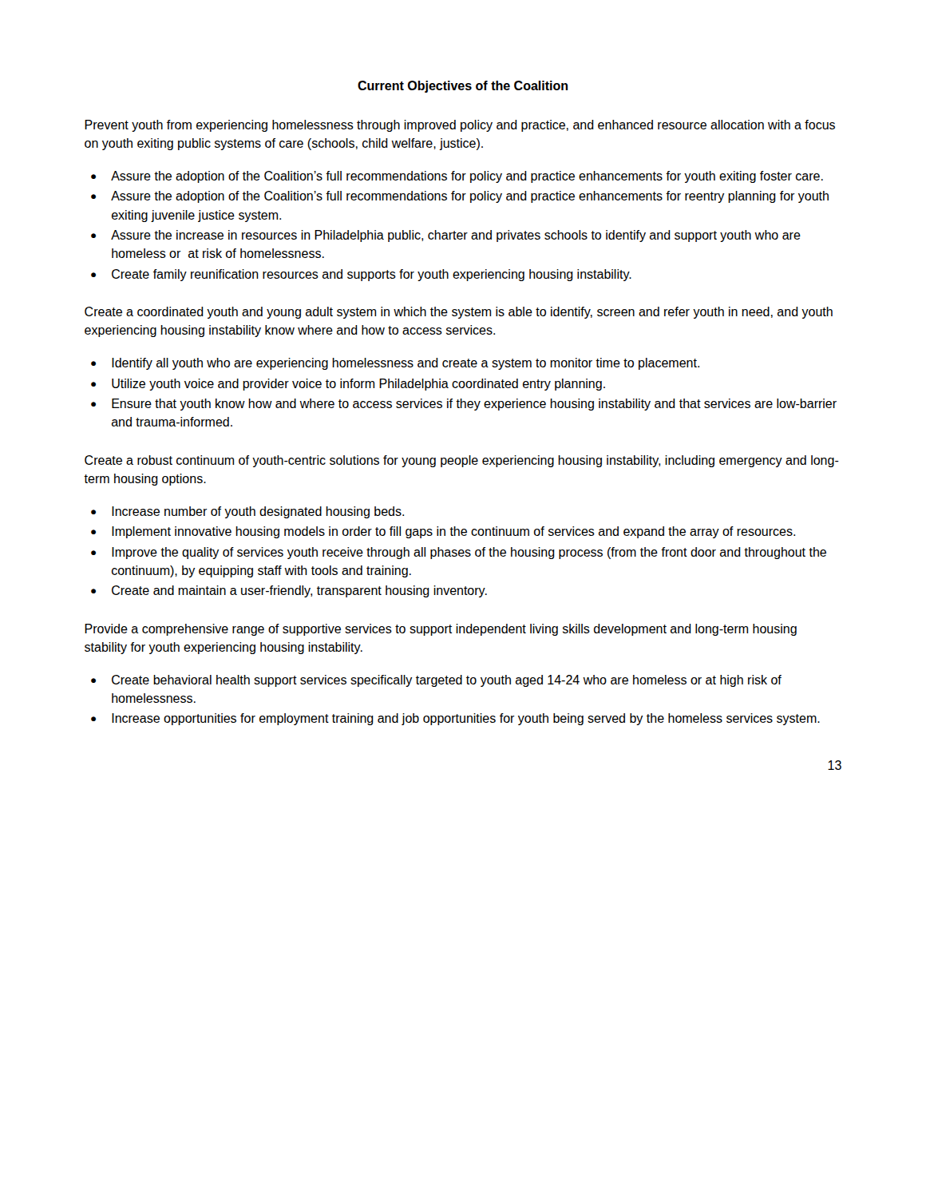Current Objectives of the Coalition
Prevent youth from experiencing homelessness through improved policy and practice, and enhanced resource allocation with a focus on youth exiting public systems of care (schools, child welfare, justice).
Assure the adoption of the Coalition’s full recommendations for policy and practice enhancements for youth exiting foster care.
Assure the adoption of the Coalition’s full recommendations for policy and practice enhancements for reentry planning for youth exiting juvenile justice system.
Assure the increase in resources in Philadelphia public, charter and privates schools to identify and support youth who are homeless or at risk of homelessness.
Create family reunification resources and supports for youth experiencing housing instability.
Create a coordinated youth and young adult system in which the system is able to identify, screen and refer youth in need, and youth experiencing housing instability know where and how to access services.
Identify all youth who are experiencing homelessness and create a system to monitor time to placement.
Utilize youth voice and provider voice to inform Philadelphia coordinated entry planning.
Ensure that youth know how and where to access services if they experience housing instability and that services are low-barrier and trauma-informed.
Create a robust continuum of youth-centric solutions for young people experiencing housing instability, including emergency and long-term housing options.
Increase number of youth designated housing beds.
Implement innovative housing models in order to fill gaps in the continuum of services and expand the array of resources.
Improve the quality of services youth receive through all phases of the housing process (from the front door and throughout the continuum), by equipping staff with tools and training.
Create and maintain a user-friendly, transparent housing inventory.
Provide a comprehensive range of supportive services to support independent living skills development and long-term housing stability for youth experiencing housing instability.
Create behavioral health support services specifically targeted to youth aged 14-24 who are homeless or at high risk of homelessness.
Increase opportunities for employment training and job opportunities for youth being served by the homeless services system.
13